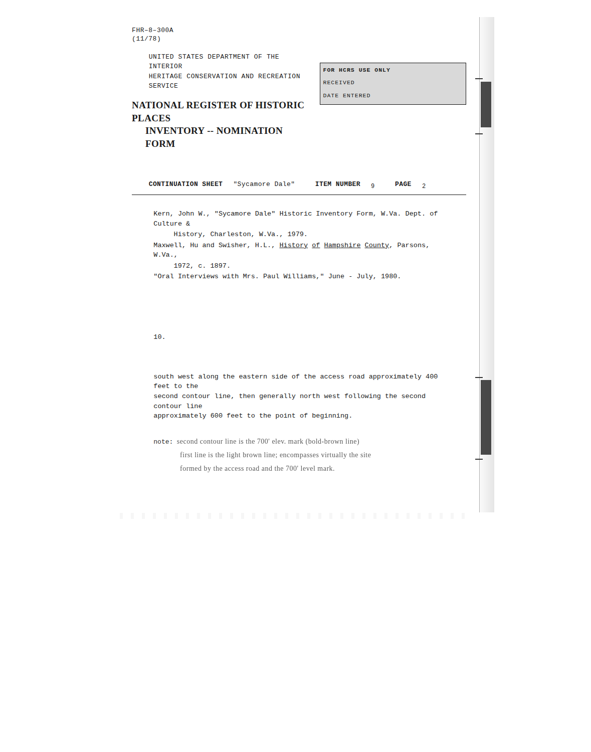FHR–8–300A
(11/78)
UNITED STATES DEPARTMENT OF THE INTERIOR
HERITAGE CONSERVATION AND RECREATION SERVICE
NATIONAL REGISTER OF HISTORIC PLACES
INVENTORY -- NOMINATION FORM
FOR HCRS USE ONLY
RECEIVED
DATE ENTERED
CONTINUATION SHEET "Sycamore Dale" ITEM NUMBER 9 PAGE 2
Kern, John W., "Sycamore Dale" Historic Inventory Form, W.Va. Dept. of Culture &
History, Charleston, W.Va., 1979.
Maxwell, Hu and Swisher, H.L., History of Hampshire County, Parsons, W.Va.,
1972, c. 1897.
"Oral Interviews with Mrs. Paul Williams," June - July, 1980.
10.
south west along the eastern side of the access road approximately 400 feet to the
second contour line, then generally north west following the second contour line
approximately 600 feet to the point of beginning.
note: second contour line is the 700' elev. mark (bold-brown line) first line is the light brown line; encompasses virtually the site formed by the access road and the 700' level mark.